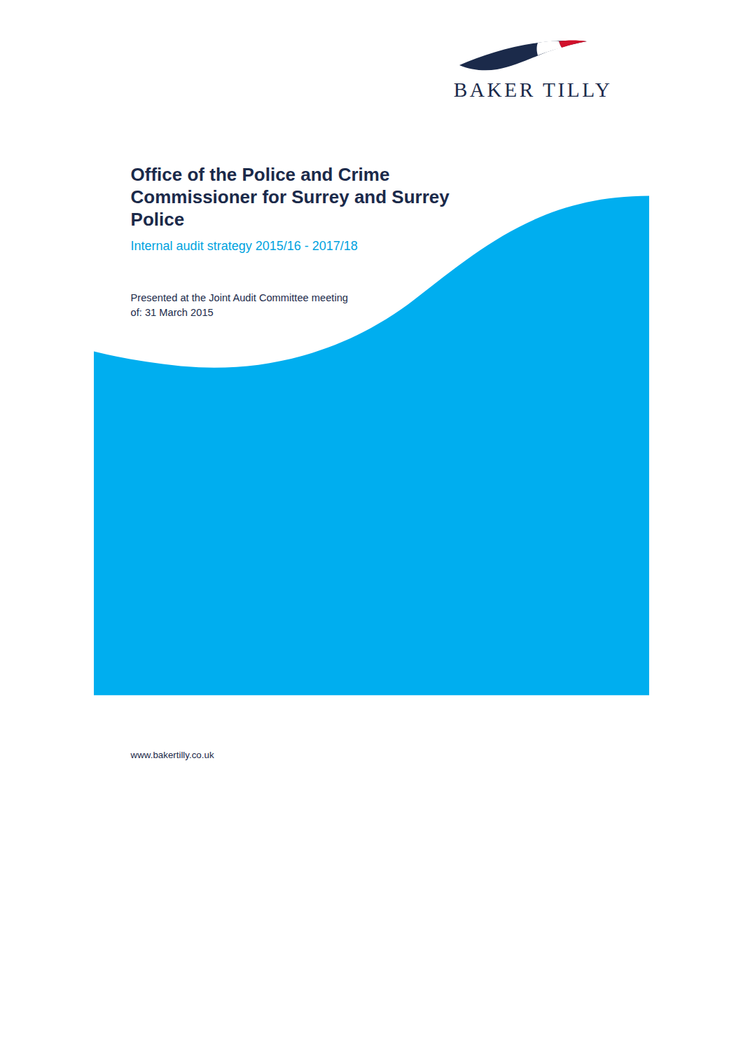BAKER TILLY
Office of the Police and Crime
Commissioner for Surrey and Surrey Police
Internal audit strategy 2015/16 - 2017/18
Presented at the Joint Audit Committee meeting
of: 31 March 2015
www.bakertilly.co.uk